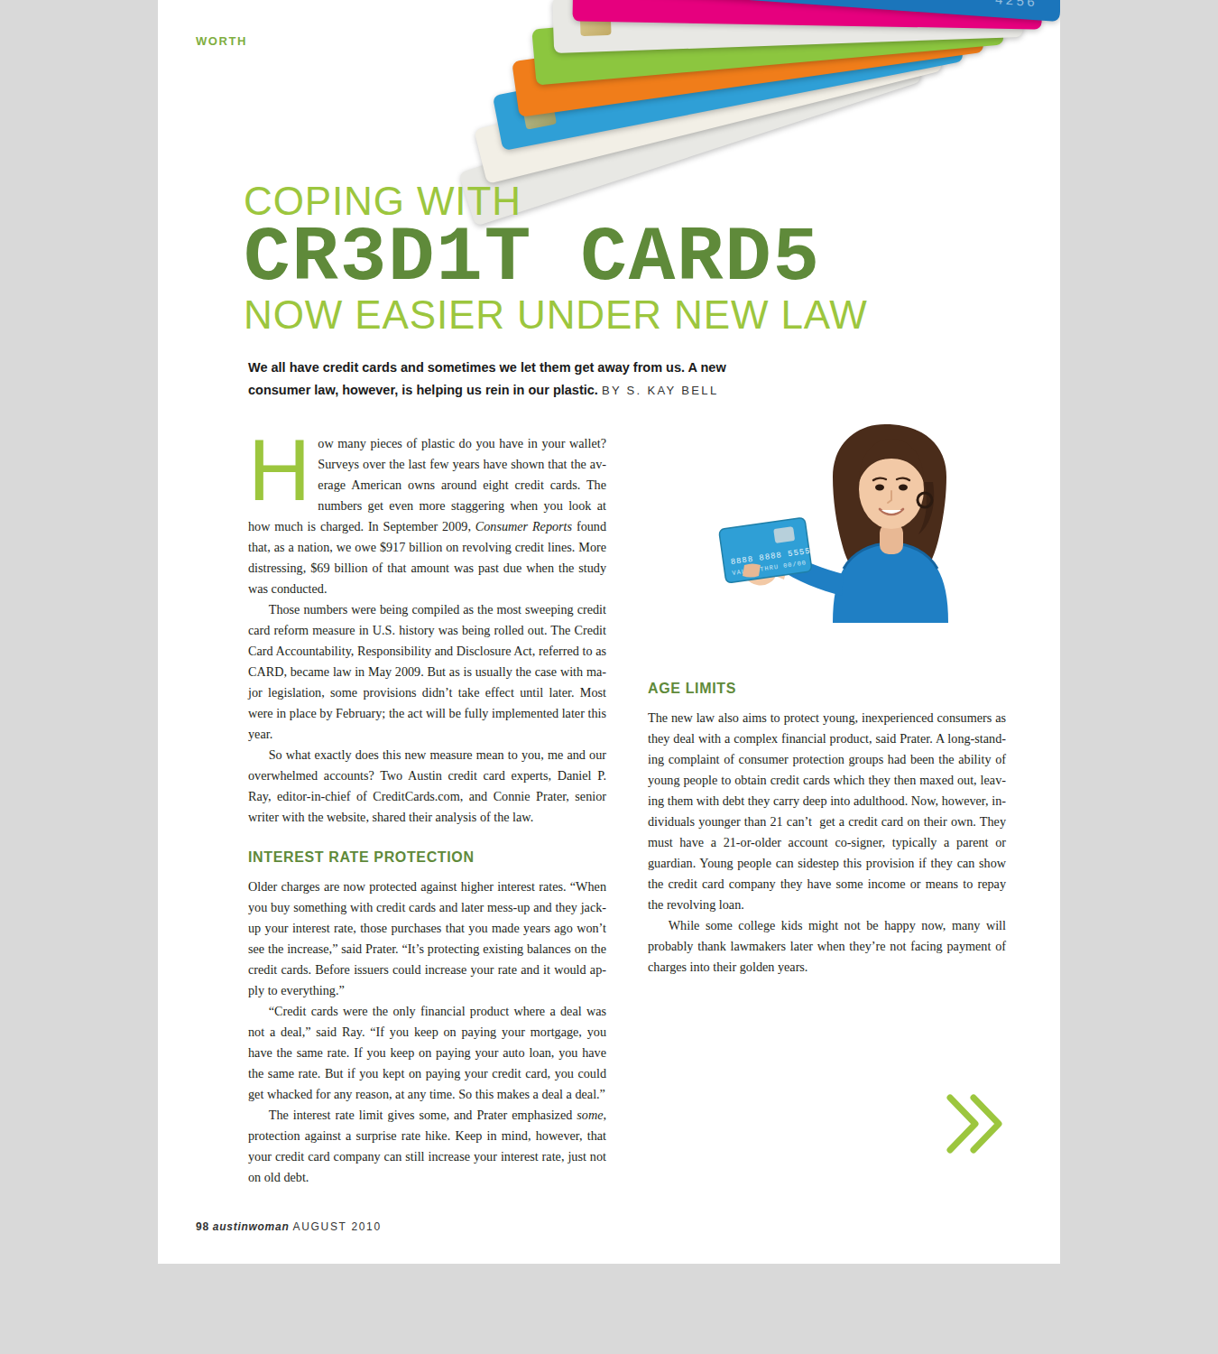4256
4256
4256
4256
4256
4256
4256
4256
WORTH
Coping with CR3D1T CARD5 Now easier under new law
We all have credit cards and sometimes we let them get away from us. A new consumer law, however, is helping us rein in our plastic. BY S. KAY BELL
8888 8888 5555 VALID THRU 00/00
How many pieces of plastic do you have in your wallet? Surveys over the last few years have shown that the average American owns around eight credit cards. The numbers get even more staggering when you look at how much is charged. In September 2009, Consumer Reports found that, as a nation, we owe $917 billion on revolving credit lines. More distressing, $69 billion of that amount was past due when the study was conducted.
Those numbers were being compiled as the most sweeping credit card reform measure in U.S. history was being rolled out. The Credit Card Accountability, Responsibility and Disclosure Act, referred to as CARD, became law in May 2009. But as is usually the case with major legislation, some provisions didn’t take effect until later. Most were in place by February; the act will be fully implemented later this year.
So what exactly does this new measure mean to you, me and our overwhelmed accounts? Two Austin credit card experts, Daniel P. Ray, editor-in-chief of CreditCards.com, and Connie Prater, senior writer with the website, shared their analysis of the law.
Interest Rate Protection
Older charges are now protected against higher interest rates. “When you buy something with credit cards and later mess-up and they jack-up your interest rate, those purchases that you made years ago won’t see the increase,” said Prater. “It’s protecting existing balances on the credit cards. Before issuers could increase your rate and it would apply to everything.”
“Credit cards were the only financial product where a deal was not a deal,” said Ray. “If you keep on paying your mortgage, you have the same rate. If you keep on paying your auto loan, you have the same rate. But if you kept on paying your credit card, you could get whacked for any reason, at any time. So this makes a deal a deal.”
The interest rate limit gives some, and Prater emphasized some, protection against a surprise rate hike. Keep in mind, however, that your credit card company can still increase your interest rate, just not on old debt.
Age Limits
The new law also aims to protect young, inexperienced consumers as they deal with a complex financial product, said Prater. A long-standing complaint of consumer protection groups had been the ability of young people to obtain credit cards which they then maxed out, leaving them with debt they carry deep into adulthood. Now, however, individuals younger than 21 can’t get a credit card on their own. They must have a 21-or-older account co-signer, typically a parent or guardian. Young people can sidestep this provision if they can show the credit card company they have some income or means to repay the revolving loan.
While some college kids might not be happy now, many will probably thank lawmakers later when they’re not facing payment of charges into their golden years.
98 austinwoman AUGUST 2010